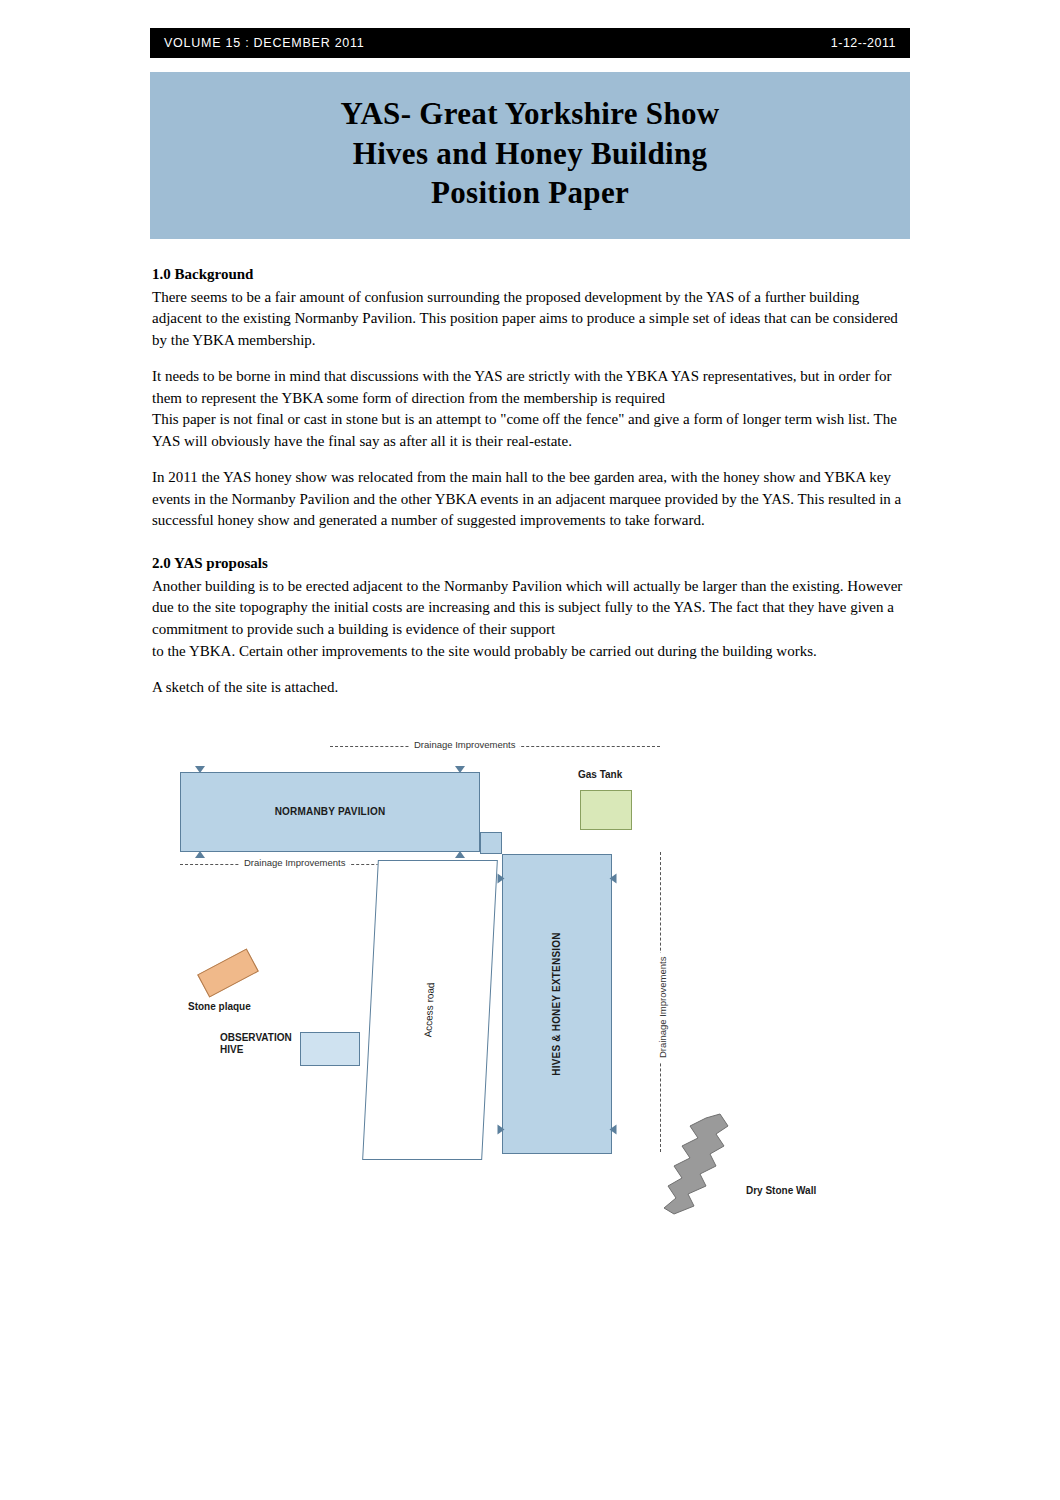Volume 15 : December 2011 1-12--2011
YAS- Great Yorkshire Show
Hives and Honey Building
Position Paper
1.0 Background
There seems to be a fair amount of confusion surrounding the proposed development by the YAS of a further building adjacent to the existing Normanby Pavilion. This position paper aims to produce a simple set of ideas that can be considered by the YBKA membership.
It needs to be borne in mind that discussions with the YAS are strictly with the YBKA YAS representatives, but in order for them to represent the YBKA some form of direction from the membership is required
This paper is not final or cast in stone but is an attempt to "come off the fence" and give a form of longer term wish list. The YAS will obviously have the final say as after all it is their real-estate.
In 2011 the YAS honey show was relocated from the main hall to the bee garden area, with the honey show and YBKA key events in the Normanby Pavilion and the other YBKA events in an adjacent marquee provided by the YAS. This resulted in a successful honey show and generated a number of suggested improvements to take forward.
2.0 YAS proposals
Another building is to be erected adjacent to the Normanby Pavilion which will actually be larger than the existing. However due to the site topography the initial costs are increasing and this is subject fully to the YAS. The fact that they have given a commitment to provide such a building is evidence of their support
to the YBKA. Certain other improvements to the site would probably be carried out during the building works.
A sketch of the site is attached.
Drainage Improvements
NORMANBY PAVILION
Gas Tank
Drainage Improvements
Drainage Improvements
HIVES & HONEY EXTENSION
Access road
OBSERVATION
HIVE
Stone plaque
Dry Stone Wall